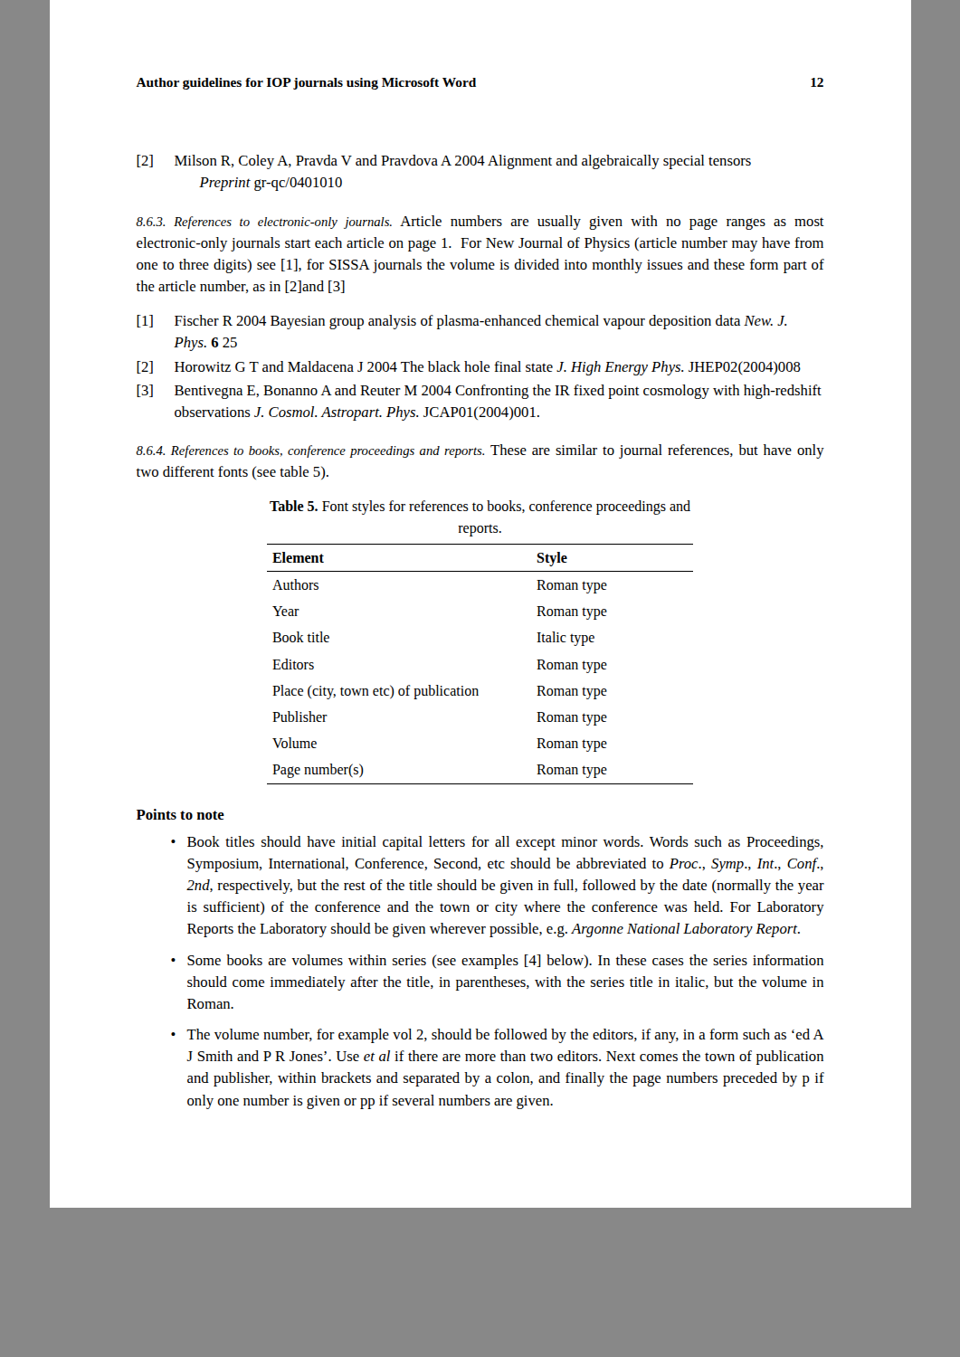Author guidelines for IOP journals using Microsoft Word 12
[2] Milson R, Coley A, Pravda V and Pravdova A 2004 Alignment and algebraically special tensors Preprint gr-qc/0401010
8.6.3. References to electronic-only journals. Article numbers are usually given with no page ranges as most electronic-only journals start each article on page 1. For New Journal of Physics (article number may have from one to three digits) see [1], for SISSA journals the volume is divided into monthly issues and these form part of the article number, as in [2]and [3]
[1] Fischer R 2004 Bayesian group analysis of plasma-enhanced chemical vapour deposition data New. J. Phys. 6 25
[2] Horowitz G T and Maldacena J 2004 The black hole final state J. High Energy Phys. JHEP02(2004)008
[3] Bentivegna E, Bonanno A and Reuter M 2004 Confronting the IR fixed point cosmology with high-redshift observations J. Cosmol. Astropart. Phys. JCAP01(2004)001.
8.6.4. References to books, conference proceedings and reports. These are similar to journal references, but have only two different fonts (see table 5).
Table 5. Font styles for references to books, conference proceedings and reports.
| Element | Style |
| --- | --- |
| Authors | Roman type |
| Year | Roman type |
| Book title | Italic type |
| Editors | Roman type |
| Place (city, town etc) of publication | Roman type |
| Publisher | Roman type |
| Volume | Roman type |
| Page number(s) | Roman type |
Points to note
Book titles should have initial capital letters for all except minor words. Words such as Proceedings, Symposium, International, Conference, Second, etc should be abbreviated to Proc., Symp., Int., Conf., 2nd, respectively, but the rest of the title should be given in full, followed by the date (normally the year is sufficient) of the conference and the town or city where the conference was held. For Laboratory Reports the Laboratory should be given wherever possible, e.g. Argonne National Laboratory Report.
Some books are volumes within series (see examples [4] below). In these cases the series information should come immediately after the title, in parentheses, with the series title in italic, but the volume in Roman.
The volume number, for example vol 2, should be followed by the editors, if any, in a form such as ‘ed A J Smith and P R Jones’. Use et al if there are more than two editors. Next comes the town of publication and publisher, within brackets and separated by a colon, and finally the page numbers preceded by p if only one number is given or pp if several numbers are given.